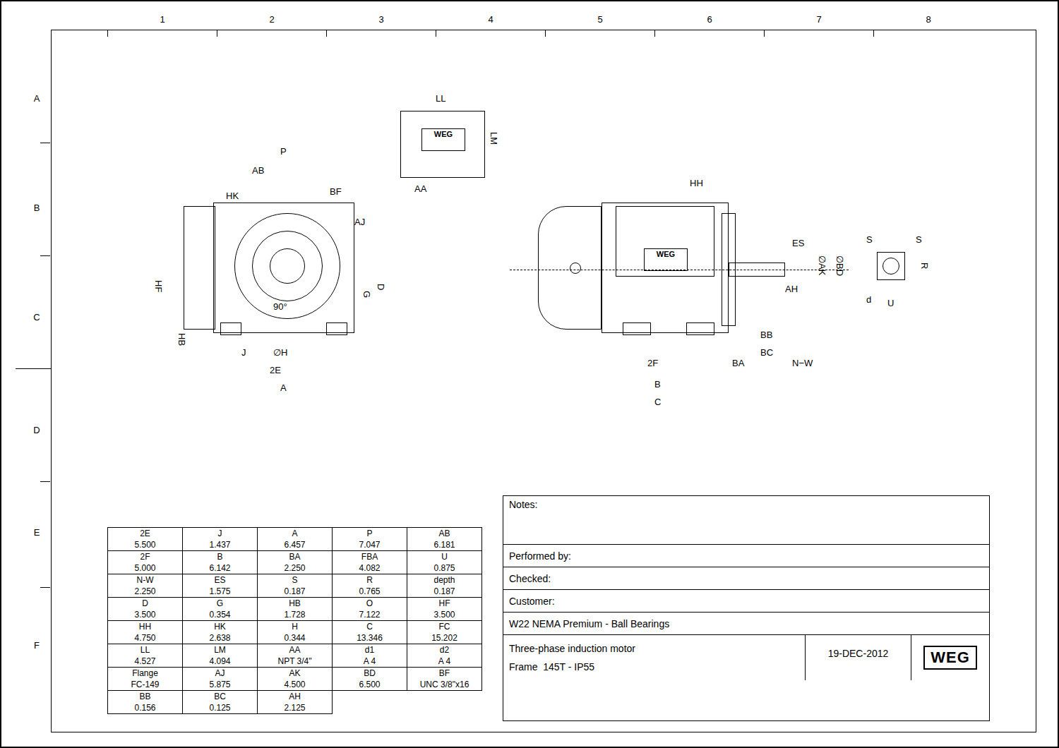1
2
3
4
5
6
7
8
A
B
C
D
E
F
P
AB
HK
BF
AJ
HF
HB
J
∅H
2E
A
90°
G
D
WEG
LL
LM
AA
WEG
HH
ES
∅AK
∅BD
AH
BB
BC
N−W
BA
2F
B
C
S
S
R
d
U
| 2E | J | A | P | AB |
| 5.500 | 1.437 | 6.457 | 7.047 | 6.181 |
| 2F | B | BA | FBA | U |
| 5.000 | 6.142 | 2.250 | 4.082 | 0.875 |
| N-W | ES | S | R | depth |
| 2.250 | 1.575 | 0.187 | 0.765 | 0.187 |
| D | G | HB | O | HF |
| 3.500 | 0.354 | 1.728 | 7.122 | 3.500 |
| HH | HK | H | C | FC |
| 4.750 | 2.638 | 0.344 | 13.346 | 15.202 |
| LL | LM | AA | d1 | d2 |
| 4.527 | 4.094 | NPT 3/4" | A 4 | A 4 |
| Flange | AJ | AK | BD | BF |
| FC-149 | 5.875 | 4.500 | 6.500 | UNC 3/8"x16 |
| BB | BC | AH | | |
| 0.156 | 0.125 | 2.125 | | |
Notes:
Performed by:
Checked:
Customer:
W22 NEMA Premium - Ball Bearings
Three-phase induction motor
Frame 145T - IP55
19-DEC-2012
WEG